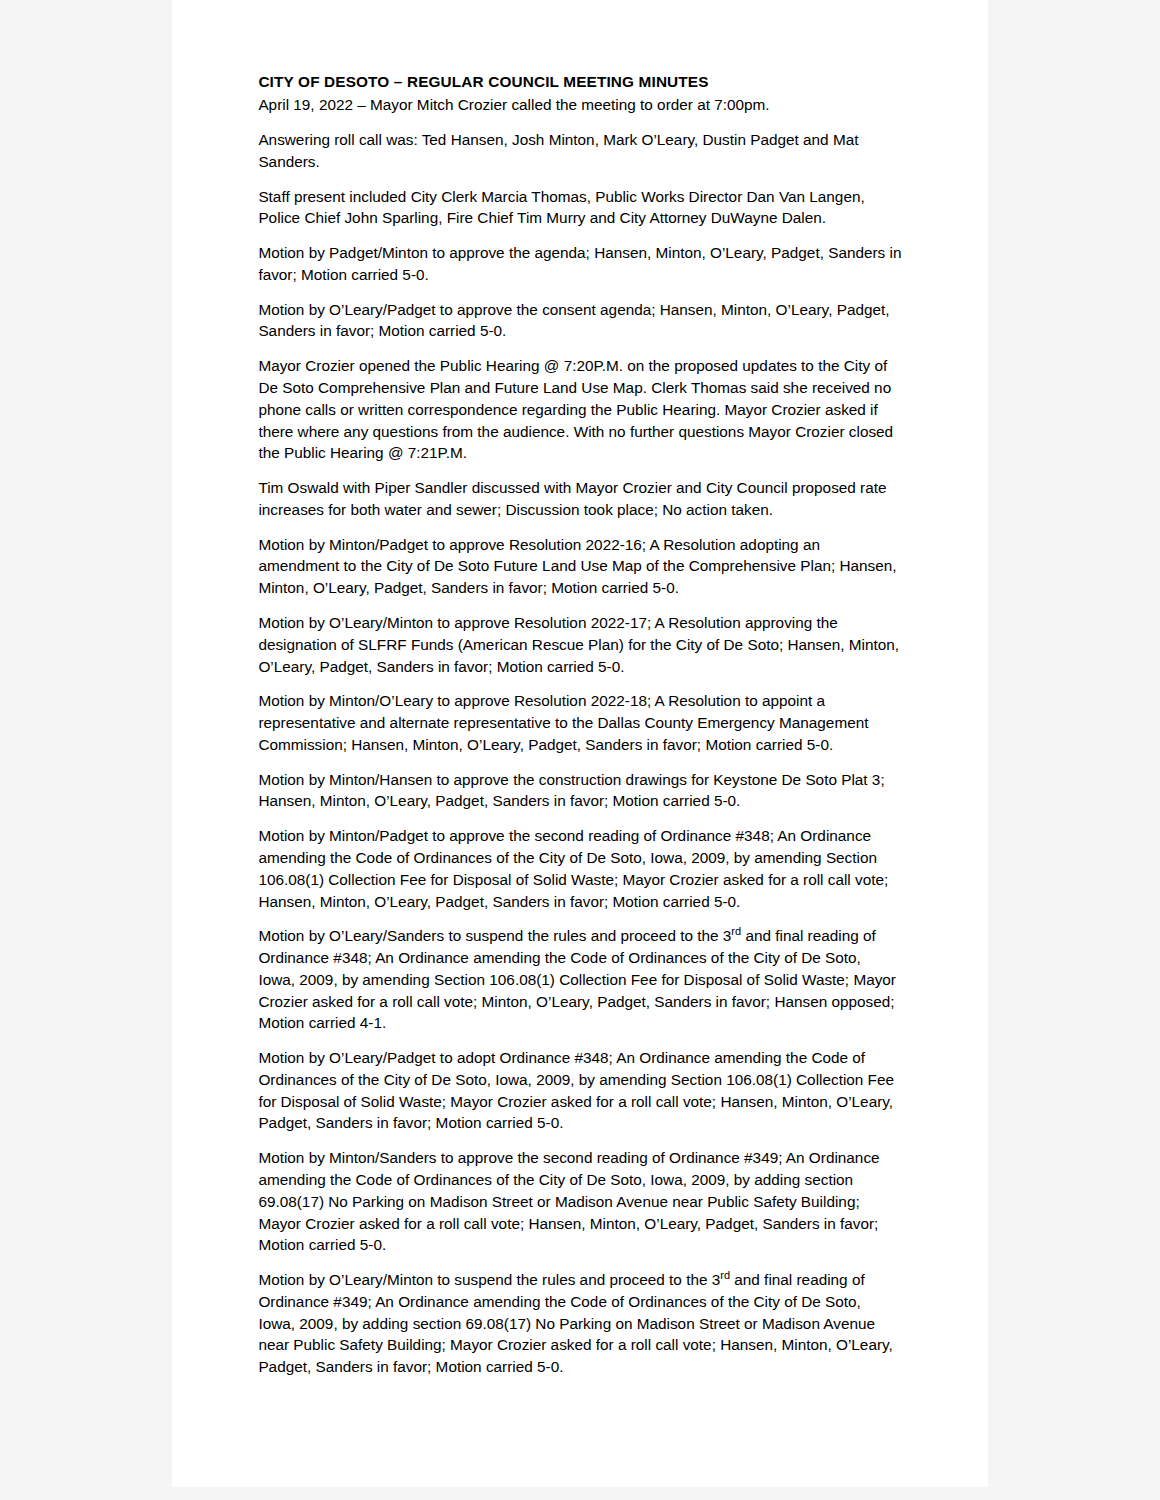CITY OF DESOTO – REGULAR COUNCIL MEETING MINUTES
April 19, 2022 – Mayor Mitch Crozier called the meeting to order at 7:00pm.
Answering roll call was: Ted Hansen, Josh Minton, Mark O’Leary, Dustin Padget and Mat Sanders.
Staff present included City Clerk Marcia Thomas, Public Works Director Dan Van Langen, Police Chief John Sparling, Fire Chief Tim Murry and City Attorney DuWayne Dalen.
Motion by Padget/Minton to approve the agenda; Hansen, Minton, O’Leary, Padget, Sanders in favor; Motion carried 5-0.
Motion by O’Leary/Padget to approve the consent agenda; Hansen, Minton, O’Leary, Padget, Sanders in favor; Motion carried 5-0.
Mayor Crozier opened the Public Hearing @ 7:20P.M. on the proposed updates to the City of De Soto Comprehensive Plan and Future Land Use Map. Clerk Thomas said she received no phone calls or written correspondence regarding the Public Hearing. Mayor Crozier asked if there where any questions from the audience. With no further questions Mayor Crozier closed the Public Hearing @ 7:21P.M.
Tim Oswald with Piper Sandler discussed with Mayor Crozier and City Council proposed rate increases for both water and sewer; Discussion took place; No action taken.
Motion by Minton/Padget to approve Resolution 2022-16; A Resolution adopting an amendment to the City of De Soto Future Land Use Map of the Comprehensive Plan; Hansen, Minton, O’Leary, Padget, Sanders in favor; Motion carried 5-0.
Motion by O’Leary/Minton to approve Resolution 2022-17; A Resolution approving the designation of SLFRF Funds (American Rescue Plan) for the City of De Soto; Hansen, Minton, O’Leary, Padget, Sanders in favor; Motion carried 5-0.
Motion by Minton/O’Leary to approve Resolution 2022-18; A Resolution to appoint a representative and alternate representative to the Dallas County Emergency Management Commission; Hansen, Minton, O’Leary, Padget, Sanders in favor; Motion carried 5-0.
Motion by Minton/Hansen to approve the construction drawings for Keystone De Soto Plat 3; Hansen, Minton, O’Leary, Padget, Sanders in favor; Motion carried 5-0.
Motion by Minton/Padget to approve the second reading of Ordinance #348; An Ordinance amending the Code of Ordinances of the City of De Soto, Iowa, 2009, by amending Section 106.08(1) Collection Fee for Disposal of Solid Waste; Mayor Crozier asked for a roll call vote; Hansen, Minton, O’Leary, Padget, Sanders in favor; Motion carried 5-0.
Motion by O’Leary/Sanders to suspend the rules and proceed to the 3rd and final reading of Ordinance #348; An Ordinance amending the Code of Ordinances of the City of De Soto, Iowa, 2009, by amending Section 106.08(1) Collection Fee for Disposal of Solid Waste; Mayor Crozier asked for a roll call vote; Minton, O’Leary, Padget, Sanders in favor; Hansen opposed; Motion carried 4-1.
Motion by O’Leary/Padget to adopt Ordinance #348; An Ordinance amending the Code of Ordinances of the City of De Soto, Iowa, 2009, by amending Section 106.08(1) Collection Fee for Disposal of Solid Waste; Mayor Crozier asked for a roll call vote; Hansen, Minton, O’Leary, Padget, Sanders in favor; Motion carried 5-0.
Motion by Minton/Sanders to approve the second reading of Ordinance #349; An Ordinance amending the Code of Ordinances of the City of De Soto, Iowa, 2009, by adding section 69.08(17) No Parking on Madison Street or Madison Avenue near Public Safety Building; Mayor Crozier asked for a roll call vote; Hansen, Minton, O’Leary, Padget, Sanders in favor; Motion carried 5-0.
Motion by O’Leary/Minton to suspend the rules and proceed to the 3rd and final reading of Ordinance #349; An Ordinance amending the Code of Ordinances of the City of De Soto, Iowa, 2009, by adding section 69.08(17) No Parking on Madison Street or Madison Avenue near Public Safety Building; Mayor Crozier asked for a roll call vote; Hansen, Minton, O’Leary, Padget, Sanders in favor; Motion carried 5-0.